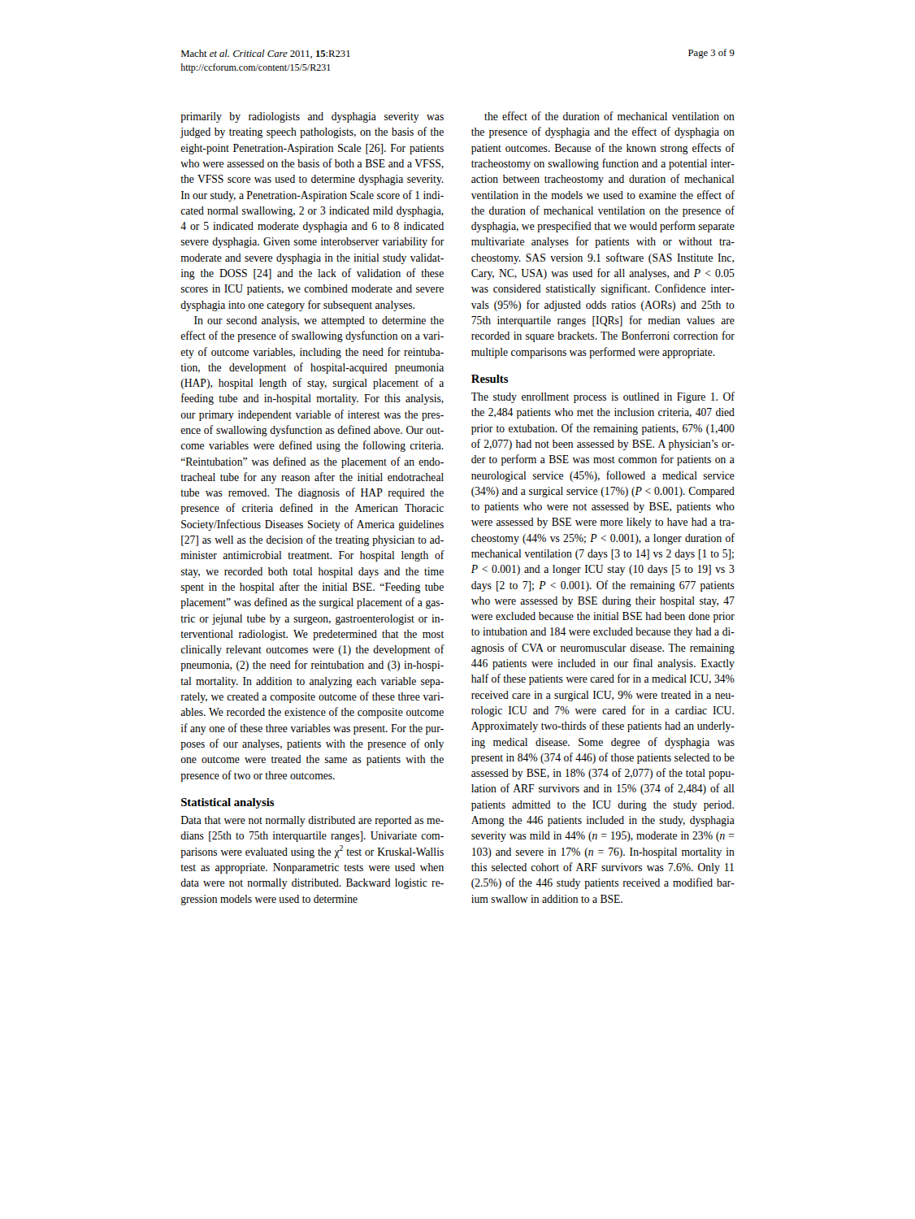Macht et al. Critical Care 2011, 15:R231
http://ccforum.com/content/15/5/R231
Page 3 of 9
primarily by radiologists and dysphagia severity was judged by treating speech pathologists, on the basis of the eight-point Penetration-Aspiration Scale [26]. For patients who were assessed on the basis of both a BSE and a VFSS, the VFSS score was used to determine dysphagia severity. In our study, a Penetration-Aspiration Scale score of 1 indicated normal swallowing, 2 or 3 indicated mild dysphagia, 4 or 5 indicated moderate dysphagia and 6 to 8 indicated severe dysphagia. Given some interobserver variability for moderate and severe dysphagia in the initial study validating the DOSS [24] and the lack of validation of these scores in ICU patients, we combined moderate and severe dysphagia into one category for subsequent analyses.
In our second analysis, we attempted to determine the effect of the presence of swallowing dysfunction on a variety of outcome variables, including the need for reintubation, the development of hospital-acquired pneumonia (HAP), hospital length of stay, surgical placement of a feeding tube and in-hospital mortality. For this analysis, our primary independent variable of interest was the presence of swallowing dysfunction as defined above. Our outcome variables were defined using the following criteria. “Reintubation” was defined as the placement of an endotracheal tube for any reason after the initial endotracheal tube was removed. The diagnosis of HAP required the presence of criteria defined in the American Thoracic Society/Infectious Diseases Society of America guidelines [27] as well as the decision of the treating physician to administer antimicrobial treatment. For hospital length of stay, we recorded both total hospital days and the time spent in the hospital after the initial BSE. “Feeding tube placement” was defined as the surgical placement of a gastric or jejunal tube by a surgeon, gastroenterologist or interventional radiologist. We predetermined that the most clinically relevant outcomes were (1) the development of pneumonia, (2) the need for reintubation and (3) in-hospital mortality. In addition to analyzing each variable separately, we created a composite outcome of these three variables. We recorded the existence of the composite outcome if any one of these three variables was present. For the purposes of our analyses, patients with the presence of only one outcome were treated the same as patients with the presence of two or three outcomes.
Statistical analysis
Data that were not normally distributed are reported as medians [25th to 75th interquartile ranges]. Univariate comparisons were evaluated using the χ2 test or Kruskal-Wallis test as appropriate. Nonparametric tests were used when data were not normally distributed. Backward logistic regression models were used to determine
the effect of the duration of mechanical ventilation on the presence of dysphagia and the effect of dysphagia on patient outcomes. Because of the known strong effects of tracheostomy on swallowing function and a potential interaction between tracheostomy and duration of mechanical ventilation in the models we used to examine the effect of the duration of mechanical ventilation on the presence of dysphagia, we prespecified that we would perform separate multivariate analyses for patients with or without tracheostomy. SAS version 9.1 software (SAS Institute Inc, Cary, NC, USA) was used for all analyses, and P < 0.05 was considered statistically significant. Confidence intervals (95%) for adjusted odds ratios (AORs) and 25th to 75th interquartile ranges [IQRs] for median values are recorded in square brackets. The Bonferroni correction for multiple comparisons was performed were appropriate.
Results
The study enrollment process is outlined in Figure 1. Of the 2,484 patients who met the inclusion criteria, 407 died prior to extubation. Of the remaining patients, 67% (1,400 of 2,077) had not been assessed by BSE. A physician’s order to perform a BSE was most common for patients on a neurological service (45%), followed a medical service (34%) and a surgical service (17%) (P < 0.001). Compared to patients who were not assessed by BSE, patients who were assessed by BSE were more likely to have had a tracheostomy (44% vs 25%; P < 0.001), a longer duration of mechanical ventilation (7 days [3 to 14] vs 2 days [1 to 5]; P < 0.001) and a longer ICU stay (10 days [5 to 19] vs 3 days [2 to 7]; P < 0.001). Of the remaining 677 patients who were assessed by BSE during their hospital stay, 47 were excluded because the initial BSE had been done prior to intubation and 184 were excluded because they had a diagnosis of CVA or neuromuscular disease. The remaining 446 patients were included in our final analysis. Exactly half of these patients were cared for in a medical ICU, 34% received care in a surgical ICU, 9% were treated in a neurologic ICU and 7% were cared for in a cardiac ICU. Approximately two-thirds of these patients had an underlying medical disease. Some degree of dysphagia was present in 84% (374 of 446) of those patients selected to be assessed by BSE, in 18% (374 of 2,077) of the total population of ARF survivors and in 15% (374 of 2,484) of all patients admitted to the ICU during the study period. Among the 446 patients included in the study, dysphagia severity was mild in 44% (n = 195), moderate in 23% (n = 103) and severe in 17% (n = 76). In-hospital mortality in this selected cohort of ARF survivors was 7.6%. Only 11 (2.5%) of the 446 study patients received a modified barium swallow in addition to a BSE.